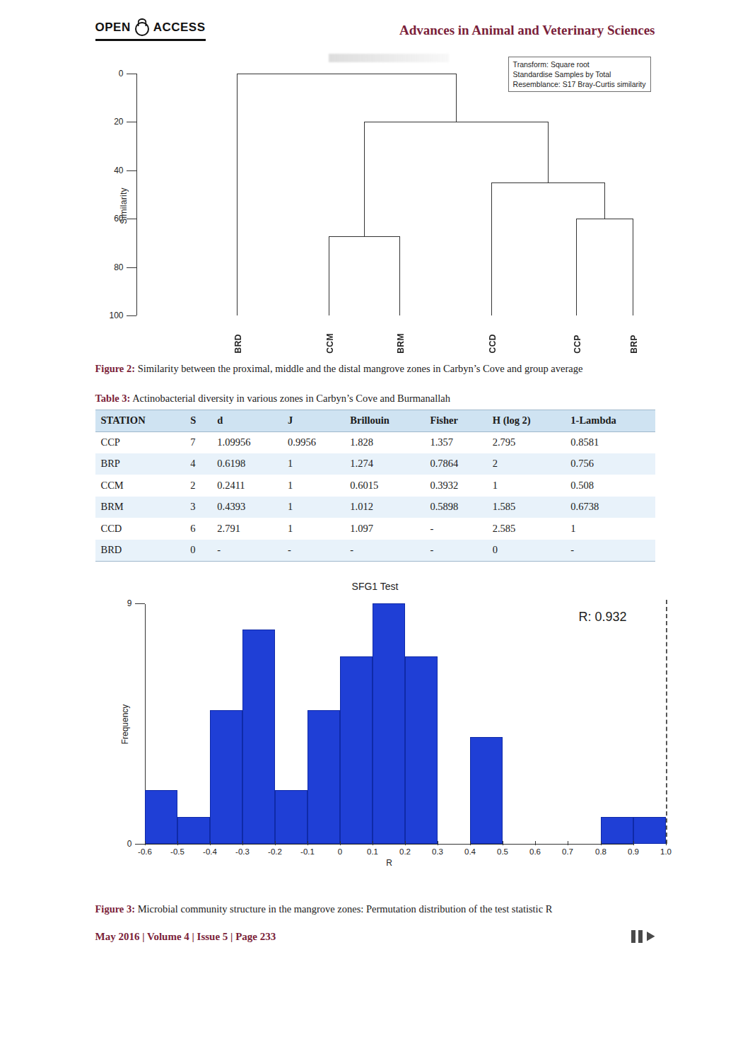OPEN ACCESS
Advances in Animal and Veterinary Sciences
Transform: Square root
Standardise Samples by Total
Resemblance: S17 Bray-Curtis similarity
Similarity
0
20
40
60
80
100
BRD
CCM
BRM
CCD
CCP
BRP
Figure 2: Similarity between the proximal, middle and the distal mangrove zones in Carbyn’s Cove and group average
Table 3: Actinobacterial diversity in various zones in Carbyn’s Cove and Burmanallah
| STATION | S | d | J | Brillouin | Fisher | H (log 2) | 1-Lambda |
| --- | --- | --- | --- | --- | --- | --- | --- |
| CCP | 7 | 1.09956 | 0.9956 | 1.828 | 1.357 | 2.795 | 0.8581 |
| BRP | 4 | 0.6198 | 1 | 1.274 | 0.7864 | 2 | 0.756 |
| CCM | 2 | 0.2411 | 1 | 0.6015 | 0.3932 | 1 | 0.508 |
| BRM | 3 | 0.4393 | 1 | 1.012 | 0.5898 | 1.585 | 0.6738 |
| CCD | 6 | 2.791 | 1 | 1.097 | - | 2.585 | 1 |
| BRD | 0 | - | - | - | - | 0 | - |
SFG1 Test
R: 0.932
Frequency
0
9
-0.6
-0.5
-0.4
-0.3
-0.2
-0.1
0
0.1
0.2
0.3
0.4
0.5
0.6
0.7
0.8
0.9
1.0
R
Figure 3: Microbial community structure in the mangrove zones: Permutation distribution of the test statistic R
May 2016 | Volume 4 | Issue 5 | Page 233